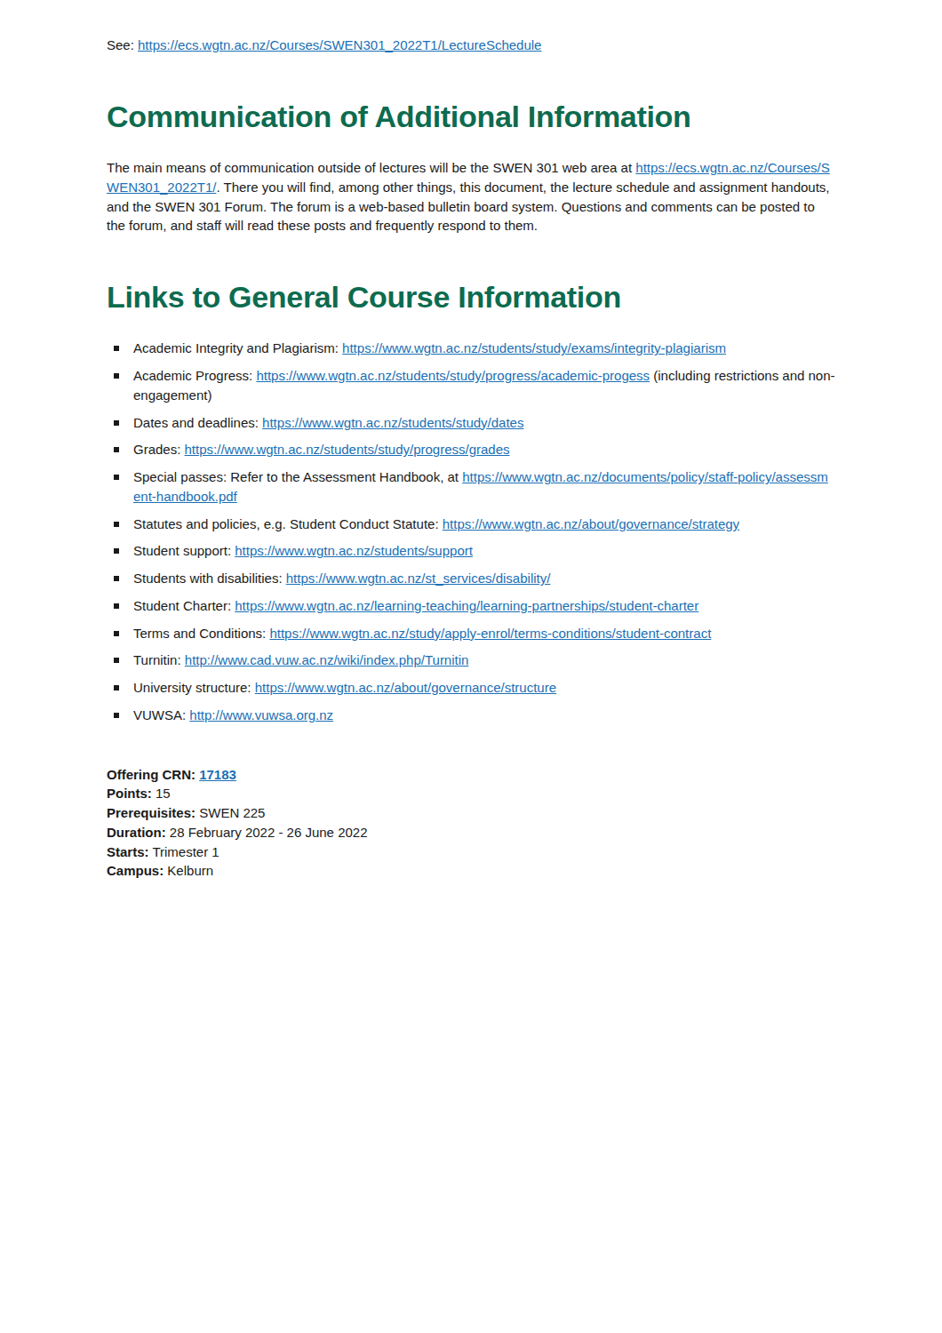See: https://ecs.wgtn.ac.nz/Courses/SWEN301_2022T1/LectureSchedule
Communication of Additional Information
The main means of communication outside of lectures will be the SWEN 301 web area at https://ecs.wgtn.ac.nz/Courses/SWEN301_2022T1/. There you will find, among other things, this document, the lecture schedule and assignment handouts, and the SWEN 301 Forum. The forum is a web-based bulletin board system. Questions and comments can be posted to the forum, and staff will read these posts and frequently respond to them.
Links to General Course Information
Academic Integrity and Plagiarism: https://www.wgtn.ac.nz/students/study/exams/integrity-plagiarism
Academic Progress: https://www.wgtn.ac.nz/students/study/progress/academic-progess (including restrictions and non-engagement)
Dates and deadlines: https://www.wgtn.ac.nz/students/study/dates
Grades: https://www.wgtn.ac.nz/students/study/progress/grades
Special passes: Refer to the Assessment Handbook, at https://www.wgtn.ac.nz/documents/policy/staff-policy/assessment-handbook.pdf
Statutes and policies, e.g. Student Conduct Statute: https://www.wgtn.ac.nz/about/governance/strategy
Student support: https://www.wgtn.ac.nz/students/support
Students with disabilities: https://www.wgtn.ac.nz/st_services/disability/
Student Charter: https://www.wgtn.ac.nz/learning-teaching/learning-partnerships/student-charter
Terms and Conditions: https://www.wgtn.ac.nz/study/apply-enrol/terms-conditions/student-contract
Turnitin: http://www.cad.vuw.ac.nz/wiki/index.php/Turnitin
University structure: https://www.wgtn.ac.nz/about/governance/structure
VUWSA: http://www.vuwsa.org.nz
Offering CRN: 17183
Points: 15
Prerequisites: SWEN 225
Duration: 28 February 2022 - 26 June 2022
Starts: Trimester 1
Campus: Kelburn